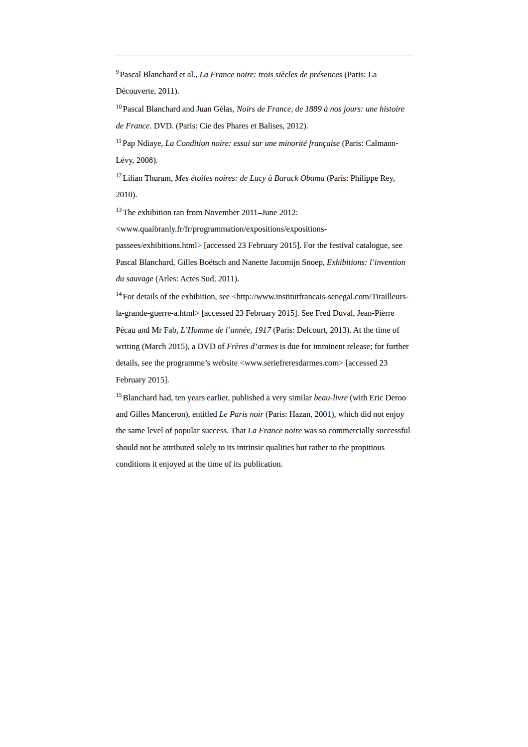9Pascal Blanchard et al., La France noire: trois siècles de présences (Paris: La Découverte, 2011).
10Pascal Blanchard and Juan Gélas, Noirs de France, de 1889 à nos jours: une histoire de France. DVD. (Paris: Cie des Phares et Balises, 2012).
11Pap Ndiaye, La Condition noire: essai sur une minorité française (Paris: Calmann-Lévy, 2008).
12Lilian Thuram, Mes étoiles noires: de Lucy à Barack Obama (Paris: Philippe Rey, 2010).
13The exhibition ran from November 2011–June 2012: <www.quaibranly.fr/fr/programmation/expositions/expositions-passees/exhibitions.html> [accessed 23 February 2015]. For the festival catalogue, see Pascal Blanchard, Gilles Boëtsch and Nanette Jacomijn Snoep, Exhibitions: l’invention du sauvage (Arles: Actes Sud, 2011).
14For details of the exhibition, see <http://www.institutfrancais-senegal.com/Tirailleurs-la-grande-guerre-a.html> [accessed 23 February 2015]. See Fred Duval, Jean-Pierre Pécau and Mr Fab, L’Homme de l’année, 1917 (Paris: Delcourt, 2013). At the time of writing (March 2015), a DVD of Frères d’armes is due for imminent release; for further details, see the programme’s website <www.seriefreresdarmes.com> [accessed 23 February 2015].
15Blanchard had, ten years earlier, published a very similar beau-livre (with Eric Deroo and Gilles Manceron), entitled Le Paris noir (Paris: Hazan, 2001), which did not enjoy the same level of popular success. That La France noire was so commercially successful should not be attributed solely to its intrinsic qualities but rather to the propitious conditions it enjoyed at the time of its publication.